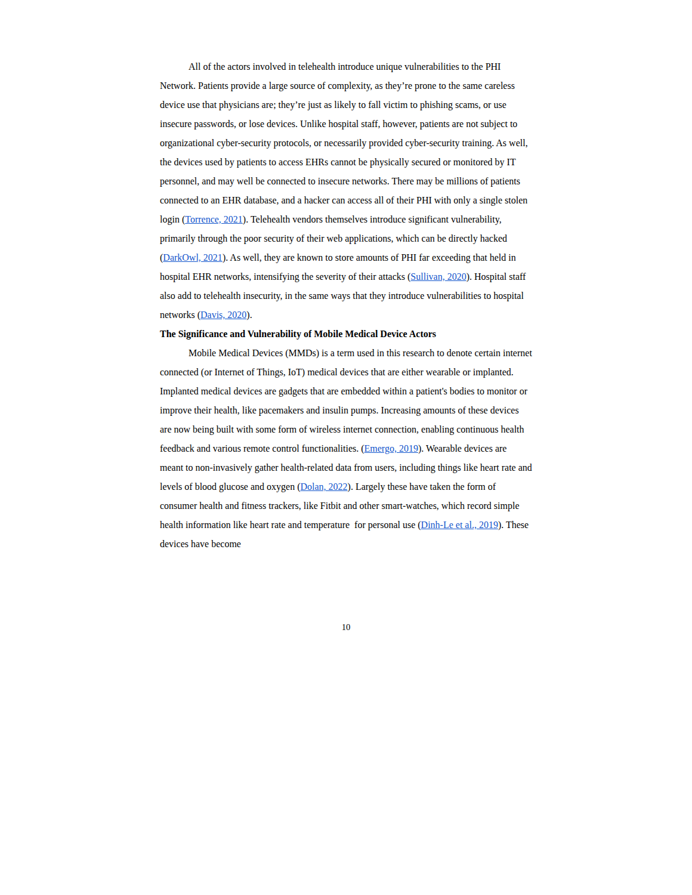All of the actors involved in telehealth introduce unique vulnerabilities to the PHI Network. Patients provide a large source of complexity, as they’re prone to the same careless device use that physicians are; they’re just as likely to fall victim to phishing scams, or use insecure passwords, or lose devices. Unlike hospital staff, however, patients are not subject to organizational cyber-security protocols, or necessarily provided cyber-security training. As well, the devices used by patients to access EHRs cannot be physically secured or monitored by IT personnel, and may well be connected to insecure networks. There may be millions of patients connected to an EHR database, and a hacker can access all of their PHI with only a single stolen login (Torrence, 2021). Telehealth vendors themselves introduce significant vulnerability, primarily through the poor security of their web applications, which can be directly hacked (DarkOwl, 2021). As well, they are known to store amounts of PHI far exceeding that held in hospital EHR networks, intensifying the severity of their attacks (Sullivan, 2020). Hospital staff also add to telehealth insecurity, in the same ways that they introduce vulnerabilities to hospital networks (Davis, 2020).
The Significance and Vulnerability of Mobile Medical Device Actors
Mobile Medical Devices (MMDs) is a term used in this research to denote certain internet connected (or Internet of Things, IoT) medical devices that are either wearable or implanted. Implanted medical devices are gadgets that are embedded within a patient's bodies to monitor or improve their health, like pacemakers and insulin pumps. Increasing amounts of these devices are now being built with some form of wireless internet connection, enabling continuous health feedback and various remote control functionalities. (Emergo, 2019). Wearable devices are meant to non-invasively gather health-related data from users, including things like heart rate and levels of blood glucose and oxygen (Dolan, 2022). Largely these have taken the form of consumer health and fitness trackers, like Fitbit and other smart-watches, which record simple health information like heart rate and temperature for personal use (Dinh-Le et al., 2019). These devices have become
10